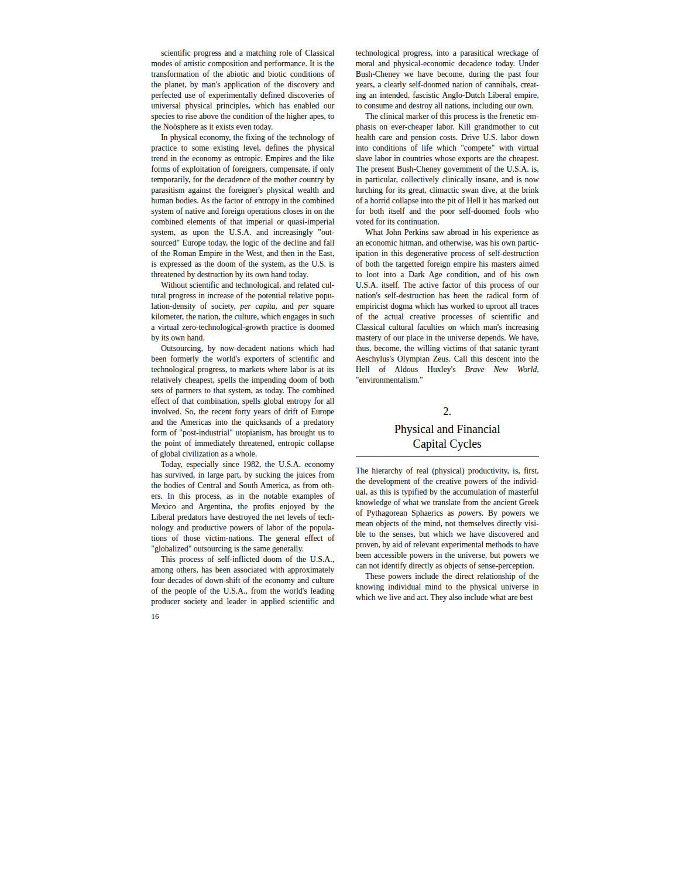scientific progress and a matching role of Classical modes of artistic composition and performance. It is the transformation of the abiotic and biotic conditions of the planet, by man's application of the discovery and perfected use of experimentally defined discoveries of universal physical principles, which has enabled our species to rise above the condition of the higher apes, to the Noösphere as it exists even today.
In physical economy, the fixing of the technology of practice to some existing level, defines the physical trend in the economy as entropic. Empires and the like forms of exploitation of foreigners, compensate, if only temporarily, for the decadence of the mother country by parasitism against the foreigner's physical wealth and human bodies. As the factor of entropy in the combined system of native and foreign operations closes in on the combined elements of that imperial or quasi-imperial system, as upon the U.S.A. and increasingly "outsourced" Europe today, the logic of the decline and fall of the Roman Empire in the West, and then in the East, is expressed as the doom of the system, as the U.S. is threatened by destruction by its own hand today.
Without scientific and technological, and related cultural progress in increase of the potential relative population-density of society, per capita, and per square kilometer, the nation, the culture, which engages in such a virtual zero-technological-growth practice is doomed by its own hand.
Outsourcing, by now-decadent nations which had been formerly the world's exporters of scientific and technological progress, to markets where labor is at its relatively cheapest, spells the impending doom of both sets of partners to that system, as today. The combined effect of that combination, spells global entropy for all involved. So, the recent forty years of drift of Europe and the Americas into the quicksands of a predatory form of "post-industrial" utopianism, has brought us to the point of immediately threatened, entropic collapse of global civilization as a whole.
Today, especially since 1982, the U.S.A. economy has survived, in large part, by sucking the juices from the bodies of Central and South America, as from others. In this process, as in the notable examples of Mexico and Argentina, the profits enjoyed by the Liberal predators have destroyed the net levels of technology and productive powers of labor of the populations of those victim-nations. The general effect of "globalized" outsourcing is the same generally.
This process of self-inflicted doom of the U.S.A., among others, has been associated with approximately four decades of down-shift of the economy and culture of the people of the U.S.A., from the world's leading producer society and leader in applied scientific and technological progress, into a parasitical wreckage of moral and physical-economic decadence today. Under Bush-Cheney we have become, during the past four years, a clearly self-doomed nation of cannibals, creating an intended, fascistic Anglo-Dutch Liberal empire, to consume and destroy all nations, including our own.
The clinical marker of this process is the frenetic emphasis on ever-cheaper labor. Kill grandmother to cut health care and pension costs. Drive U.S. labor down into conditions of life which "compete" with virtual slave labor in countries whose exports are the cheapest. The present Bush-Cheney government of the U.S.A. is, in particular, collectively clinically insane, and is now lurching for its great, climactic swan dive, at the brink of a horrid collapse into the pit of Hell it has marked out for both itself and the poor self-doomed fools who voted for its continuation.
What John Perkins saw abroad in his experience as an economic hitman, and otherwise, was his own participation in this degenerative process of self-destruction of both the targetted foreign empire his masters aimed to loot into a Dark Age condition, and of his own U.S.A. itself. The active factor of this process of our nation's self-destruction has been the radical form of empiricist dogma which has worked to uproot all traces of the actual creative processes of scientific and Classical cultural faculties on which man's increasing mastery of our place in the universe depends. We have, thus, become, the willing victims of that satanic tyrant Aeschylus's Olympian Zeus. Call this descent into the Hell of Aldous Huxley's Brave New World, "environmentalism."
2. Physical and Financial
Capital Cycles
The hierarchy of real (physical) productivity, is, first, the development of the creative powers of the individual, as this is typified by the accumulation of masterful knowledge of what we translate from the ancient Greek of Pythagorean Sphaerics as powers. By powers we mean objects of the mind, not themselves directly visible to the senses, but which we have discovered and proven, by aid of relevant experimental methods to have been accessible powers in the universe, but powers we can not identify directly as objects of sense-perception.
These powers include the direct relationship of the knowing individual mind to the physical universe in which we live and act. They also include what are best
16